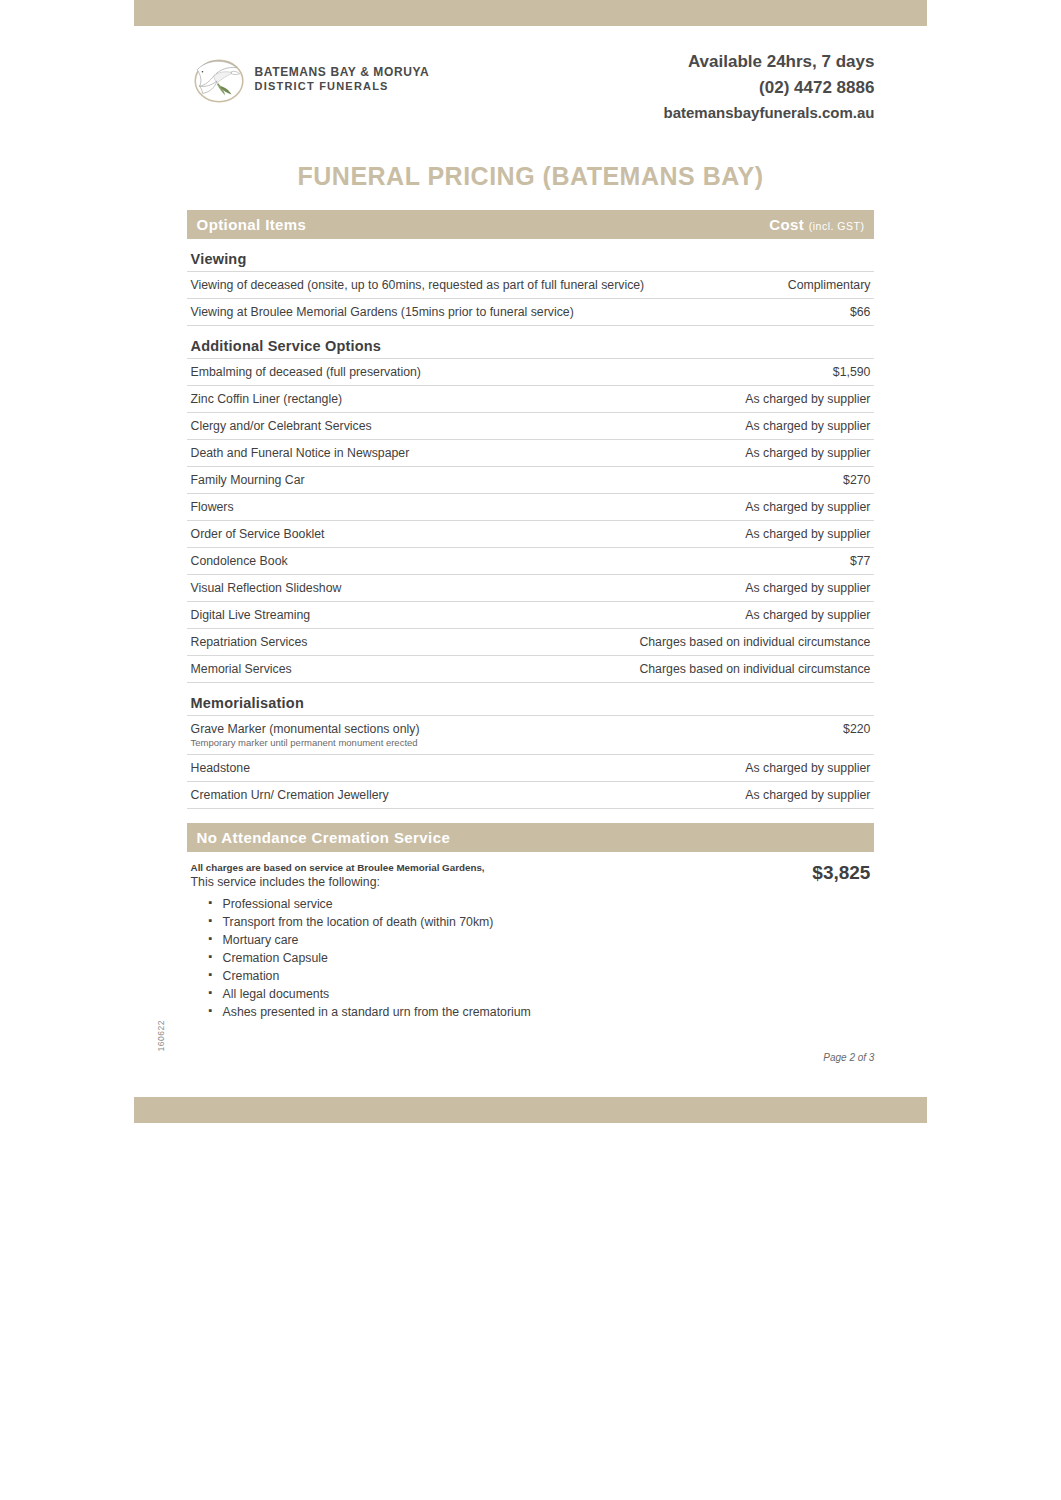Batemans Bay & Moruya
District Funerals
Available 24hrs, 7 days
(02) 4472 8886
batemansbayfunerals.com.au
FUNERAL PRICING (BATEMANS BAY)
Optional Items Cost (incl. GST)
Viewing
| Viewing of deceased (onsite, up to 60mins, requested as part of full funeral service) | Complimentary |
| Viewing at Broulee Memorial Gardens (15mins prior to funeral service) | $66 |
Additional Service Options
| Embalming of deceased (full preservation) | $1,590 |
| Zinc Coffin Liner (rectangle) | As charged by supplier |
| Clergy and/or Celebrant Services | As charged by supplier |
| Death and Funeral Notice in Newspaper | As charged by supplier |
| Family Mourning Car | $270 |
| Flowers | As charged by supplier |
| Order of Service Booklet | As charged by supplier |
| Condolence Book | $77 |
| Visual Reflection Slideshow | As charged by supplier |
| Digital Live Streaming | As charged by supplier |
| Repatriation Services | Charges based on individual circumstance |
| Memorial Services | Charges based on individual circumstance |
Memorialisation
| Grave Marker (monumental sections only) Temporary marker until permanent monument erected | $220 |
| Headstone | As charged by supplier |
| Cremation Urn/ Cremation Jewellery | As charged by supplier |
No Attendance Cremation Service
All charges are based on service at Broulee Memorial Gardens,
This service includes the following:
Professional service
Transport from the location of death (within 70km)
Mortuary care
Cremation Capsule
Cremation
All legal documents
Ashes presented in a standard urn from the crematorium
$3,825
160622
Page 2 of 3